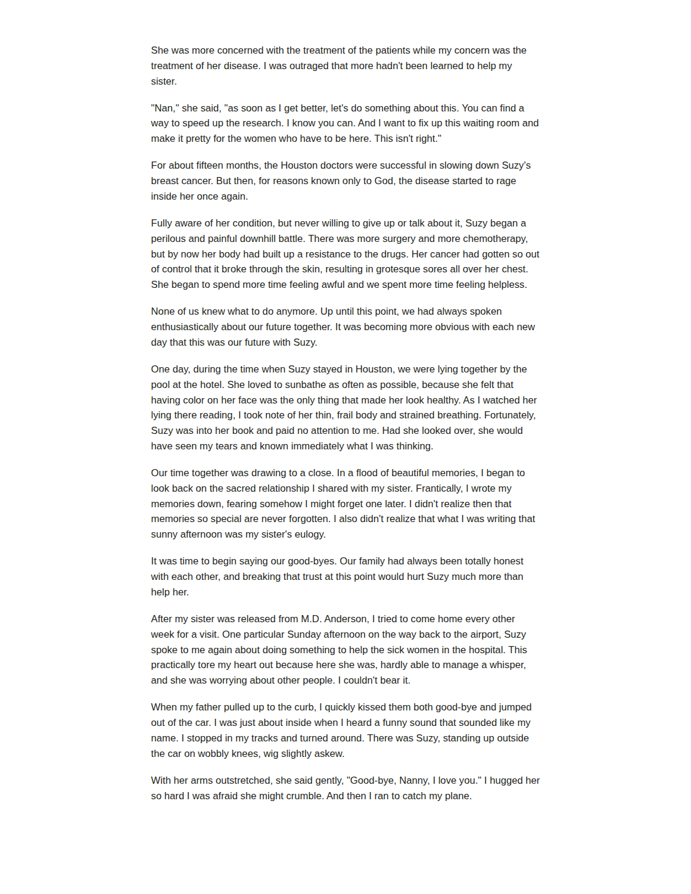She was more concerned with the treatment of the patients while my concern was the treatment of her disease. I was outraged that more hadn't been learned to help my sister.
"Nan," she said, "as soon as I get better, let's do something about this. You can find a way to speed up the research. I know you can. And I want to fix up this waiting room and make it pretty for the women who have to be here. This isn't right."
For about fifteen months, the Houston doctors were successful in slowing down Suzy's breast cancer. But then, for reasons known only to God, the disease started to rage inside her once again.
Fully aware of her condition, but never willing to give up or talk about it, Suzy began a perilous and painful downhill battle. There was more surgery and more chemotherapy, but by now her body had built up a resistance to the drugs. Her cancer had gotten so out of control that it broke through the skin, resulting in grotesque sores all over her chest. She began to spend more time feeling awful and we spent more time feeling helpless.
None of us knew what to do anymore. Up until this point, we had always spoken enthusiastically about our future together. It was becoming more obvious with each new day that this was our future with Suzy.
One day, during the time when Suzy stayed in Houston, we were lying together by the pool at the hotel. She loved to sunbathe as often as possible, because she felt that having color on her face was the only thing that made her look healthy. As I watched her lying there reading, I took note of her thin, frail body and strained breathing. Fortunately, Suzy was into her book and paid no attention to me. Had she looked over, she would have seen my tears and known immediately what I was thinking.
Our time together was drawing to a close. In a flood of beautiful memories, I began to look back on the sacred relationship I shared with my sister. Frantically, I wrote my memories down, fearing somehow I might forget one later. I didn't realize then that memories so special are never forgotten. I also didn't realize that what I was writing that sunny afternoon was my sister's eulogy.
It was time to begin saying our good-byes. Our family had always been totally honest with each other, and breaking that trust at this point would hurt Suzy much more than help her.
After my sister was released from M.D. Anderson, I tried to come home every other week for a visit. One particular Sunday afternoon on the way back to the airport, Suzy spoke to me again about doing something to help the sick women in the hospital. This practically tore my heart out because here she was, hardly able to manage a whisper, and she was worrying about other people. I couldn't bear it.
When my father pulled up to the curb, I quickly kissed them both good-bye and jumped out of the car. I was just about inside when I heard a funny sound that sounded like my name. I stopped in my tracks and turned around. There was Suzy, standing up outside the car on wobbly knees, wig slightly askew.
With her arms outstretched, she said gently, "Good-bye, Nanny, I love you." I hugged her so hard I was afraid she might crumble. And then I ran to catch my plane.